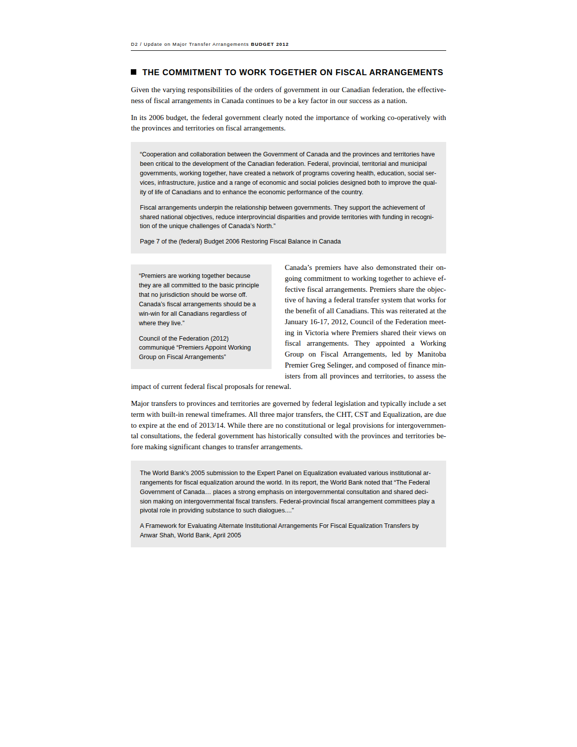D2 / Update on Major Transfer Arrangements BUDGET 2012
THE COMMITMENT TO WORK TOGETHER ON FISCAL ARRANGEMENTS
Given the varying responsibilities of the orders of government in our Canadian federation, the effectiveness of fiscal arrangements in Canada continues to be a key factor in our success as a nation.
In its 2006 budget, the federal government clearly noted the importance of working co-operatively with the provinces and territories on fiscal arrangements.
“Cooperation and collaboration between the Government of Canada and the provinces and territories have been critical to the development of the Canadian federation. Federal, provincial, territorial and municipal governments, working together, have created a network of programs covering health, education, social services, infrastructure, justice and a range of economic and social policies designed both to improve the quality of life of Canadians and to enhance the economic performance of the country.
Fiscal arrangements underpin the relationship between governments. They support the achievement of shared national objectives, reduce interprovincial disparities and provide territories with funding in recognition of the unique challenges of Canada’s North.”
Page 7 of the (federal) Budget 2006 Restoring Fiscal Balance in Canada
“Premiers are working together because they are all committed to the basic principle that no jurisdiction should be worse off. Canada’s fiscal arrangements should be a win-win for all Canadians regardless of where they live.”
Council of the Federation (2012) communiqué “Premiers Appoint Working Group on Fiscal Arrangements”
Canada’s premiers have also demonstrated their ongoing commitment to working together to achieve effective fiscal arrangements. Premiers share the objective of having a federal transfer system that works for the benefit of all Canadians. This was reiterated at the January 16-17, 2012, Council of the Federation meeting in Victoria where Premiers shared their views on fiscal arrangements. They appointed a Working Group on Fiscal Arrangements, led by Manitoba Premier Greg Selinger, and composed of finance ministers from all provinces and territories, to assess the impact of current federal fiscal proposals for renewal.
Major transfers to provinces and territories are governed by federal legislation and typically include a set term with built-in renewal timeframes. All three major transfers, the CHT, CST and Equalization, are due to expire at the end of 2013/14. While there are no constitutional or legal provisions for intergovernmental consultations, the federal government has historically consulted with the provinces and territories before making significant changes to transfer arrangements.
The World Bank’s 2005 submission to the Expert Panel on Equalization evaluated various institutional arrangements for fiscal equalization around the world. In its report, the World Bank noted that “The Federal Government of Canada… places a strong emphasis on intergovernmental consultation and shared decision making on intergovernmental fiscal transfers. Federal-provincial fiscal arrangement committees play a pivotal role in providing substance to such dialogues....”
A Framework for Evaluating Alternate Institutional Arrangements For Fiscal Equalization Transfers by Anwar Shah, World Bank, April 2005